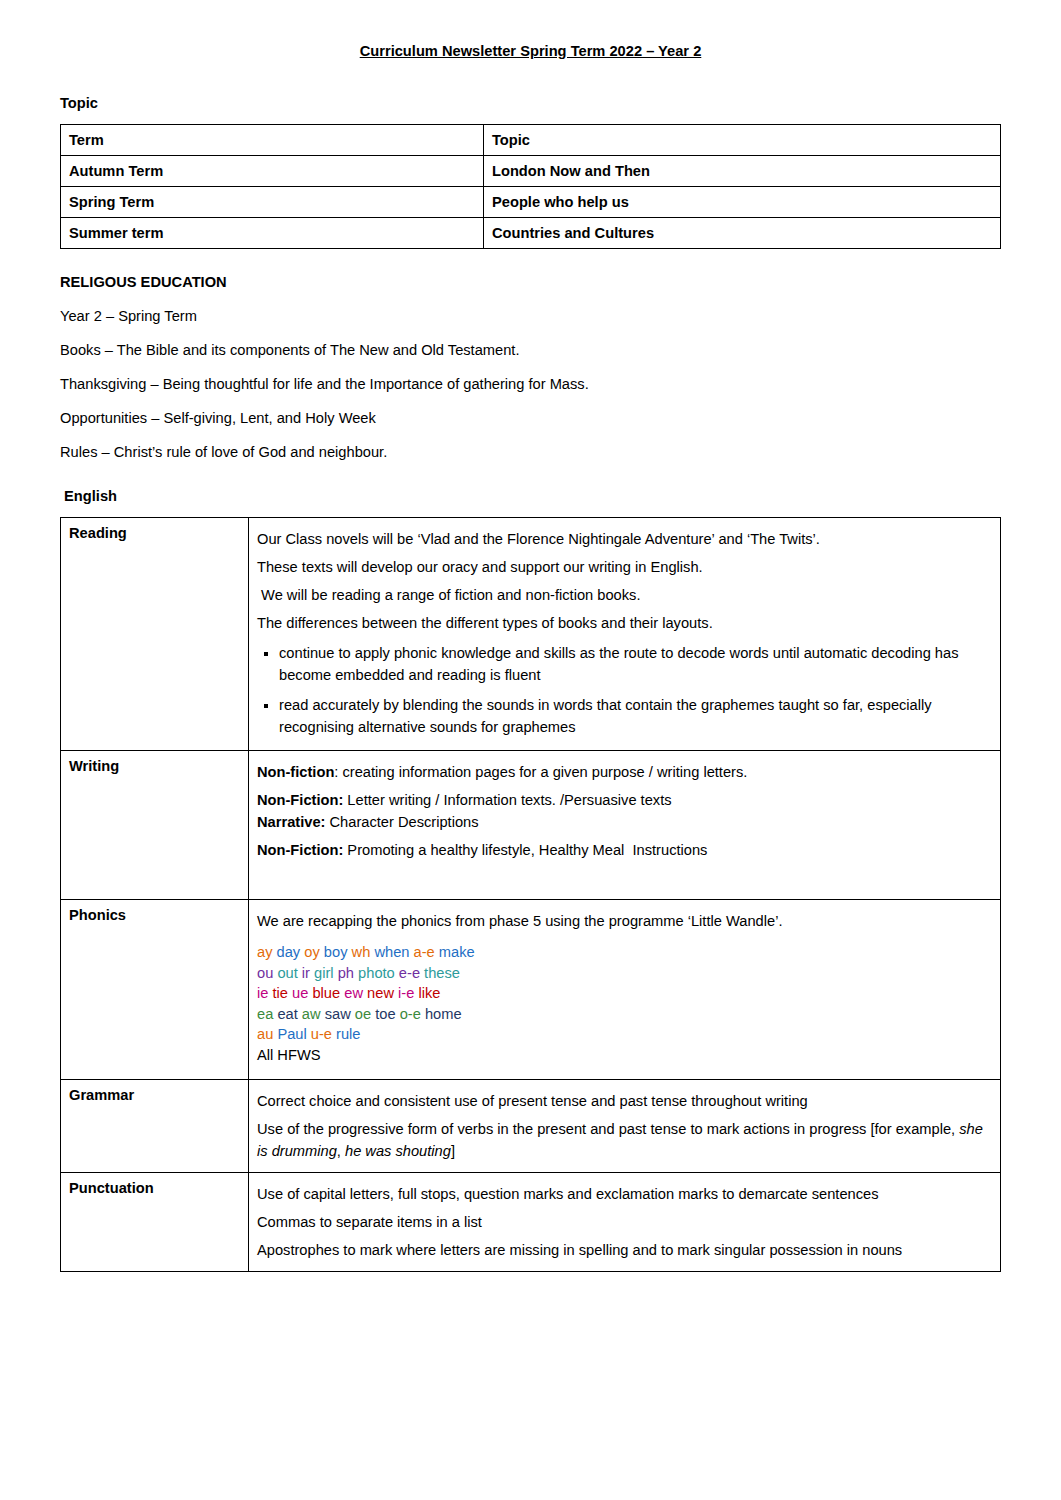Curriculum Newsletter Spring Term 2022 – Year 2
Topic
| Term | Topic |
| --- | --- |
| Autumn Term | London Now and Then |
| Spring Term | People who help us |
| Summer term | Countries and Cultures |
RELIGOUS EDUCATION
Year 2 – Spring Term
Books – The Bible and its components of The New and Old Testament.
Thanksgiving – Being thoughtful for life and the Importance of gathering for Mass.
Opportunities – Self-giving, Lent, and Holy Week
Rules – Christ’s rule of love of God and neighbour.
English
| Reading | Our Class novels will be ‘Vlad and the Florence Nightingale Adventure’ and ‘The Twits’. These texts will develop our oracy and support our writing in English. We will be reading a range of fiction and non-fiction books. The differences between the different types of books and their layouts. continue to apply phonic knowledge and skills as the route to decode words until automatic decoding has become embedded and reading is fluent read accurately by blending the sounds in words that contain the graphemes taught so far, especially recognising alternative sounds for graphemes |
| Writing | Non-fiction : creating information pages for a given purpose / writing letters. Non-Fiction: Letter writing / Information texts. /Persuasive texts Narrative: Character Descriptions Non-Fiction: Promoting a healthy lifestyle, Healthy Meal Instructions |
| Phonics | We are recapping the phonics from phase 5 using the programme ‘Little Wandle’. ay day oy boy wh when a-e make ou out ir girl ph photo e-e these ie tie ue blue ew new i-e like ea eat aw saw oe toe o-e home au Paul u-e rule All HFWS |
| Grammar | Correct choice and consistent use of present tense and past tense throughout writing Use of the progressive form of verbs in the present and past tense to mark actions in progress [for example, she is drumming , he was shouting ] |
| Punctuation | Use of capital letters, full stops, question marks and exclamation marks to demarcate sentences Commas to separate items in a list Apostrophes to mark where letters are missing in spelling and to mark singular possession in nouns |